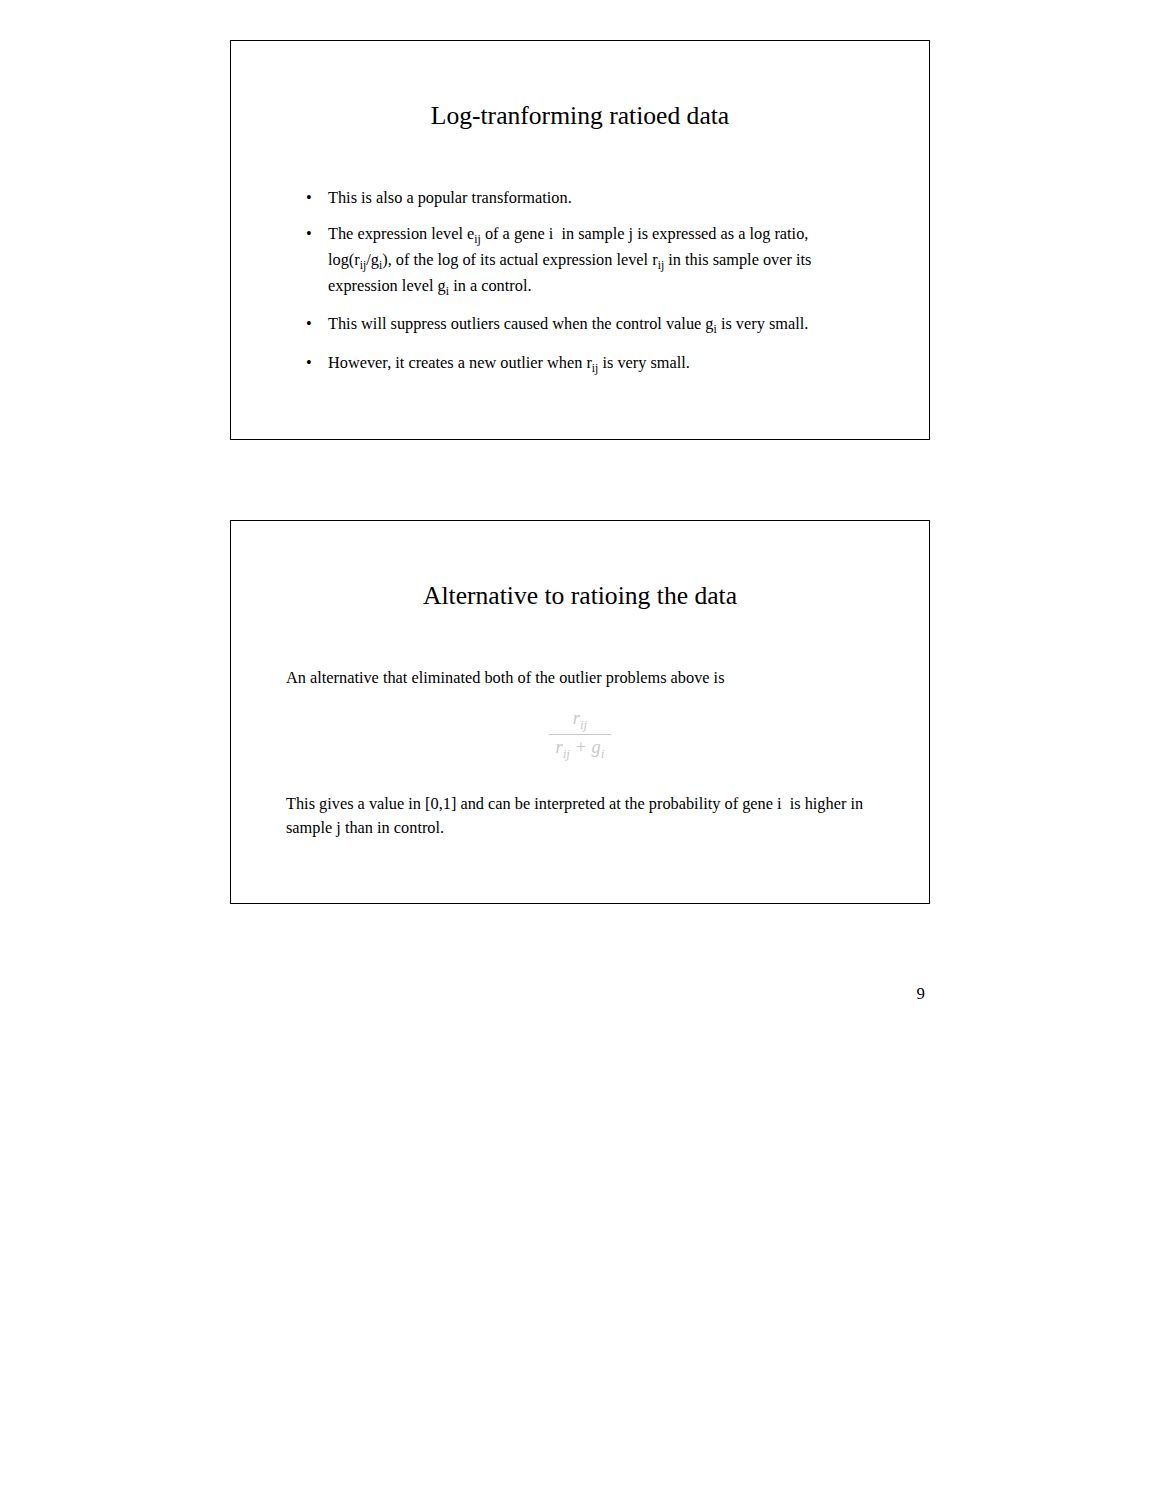Log-tranforming ratioed data
This is also a popular transformation.
The expression level eij of a gene i in sample j is expressed as a log ratio, log(rij/gi), of the log of its actual expression level rij in this sample over its expression level gi in a control.
This will suppress outliers caused when the control value gi is very small.
However, it creates a new outlier when rij is very small.
Alternative to ratioing the data
An alternative that eliminated both of the outlier problems above is
rij rij + gi
This gives a value in [0,1] and can be interpreted at the probability of gene i is higher in sample j than in control.
9